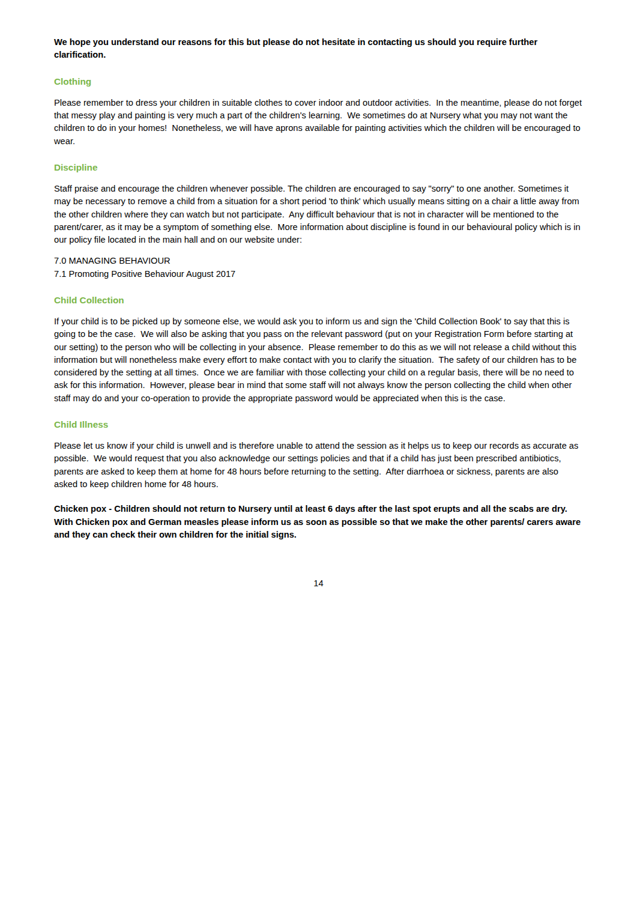We hope you understand our reasons for this but please do not hesitate in contacting us should you require further clarification.
Clothing
Please remember to dress your children in suitable clothes to cover indoor and outdoor activities. In the meantime, please do not forget that messy play and painting is very much a part of the children's learning. We sometimes do at Nursery what you may not want the children to do in your homes! Nonetheless, we will have aprons available for painting activities which the children will be encouraged to wear.
Discipline
Staff praise and encourage the children whenever possible. The children are encouraged to say "sorry" to one another. Sometimes it may be necessary to remove a child from a situation for a short period 'to think' which usually means sitting on a chair a little away from the other children where they can watch but not participate. Any difficult behaviour that is not in character will be mentioned to the parent/carer, as it may be a symptom of something else. More information about discipline is found in our behavioural policy which is in our policy file located in the main hall and on our website under:
7.0 MANAGING BEHAVIOUR
7.1 Promoting Positive Behaviour August 2017
Child Collection
If your child is to be picked up by someone else, we would ask you to inform us and sign the 'Child Collection Book' to say that this is going to be the case. We will also be asking that you pass on the relevant password (put on your Registration Form before starting at our setting) to the person who will be collecting in your absence. Please remember to do this as we will not release a child without this information but will nonetheless make every effort to make contact with you to clarify the situation. The safety of our children has to be considered by the setting at all times. Once we are familiar with those collecting your child on a regular basis, there will be no need to ask for this information. However, please bear in mind that some staff will not always know the person collecting the child when other staff may do and your co-operation to provide the appropriate password would be appreciated when this is the case.
Child Illness
Please let us know if your child is unwell and is therefore unable to attend the session as it helps us to keep our records as accurate as possible. We would request that you also acknowledge our settings policies and that if a child has just been prescribed antibiotics, parents are asked to keep them at home for 48 hours before returning to the setting. After diarrhoea or sickness, parents are also asked to keep children home for 48 hours.
Chicken pox - Children should not return to Nursery until at least 6 days after the last spot erupts and all the scabs are dry. With Chicken pox and German measles please inform us as soon as possible so that we make the other parents/ carers aware and they can check their own children for the initial signs.
14